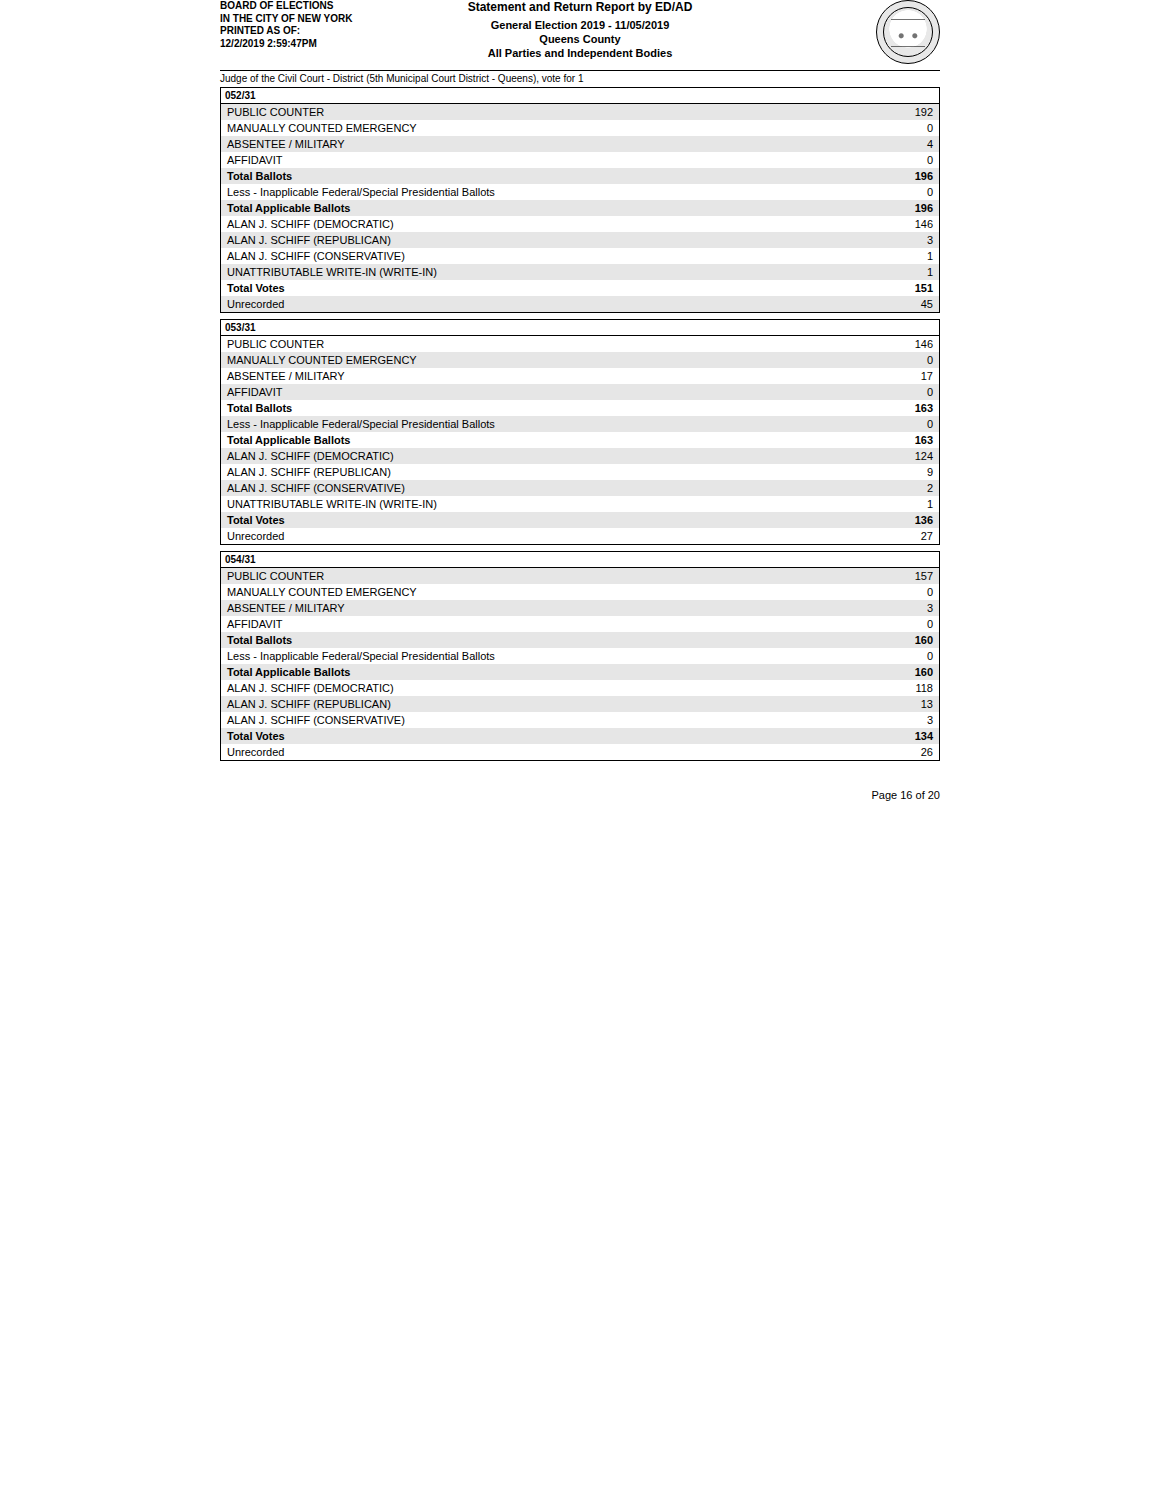BOARD OF ELECTIONS
IN THE CITY OF NEW YORK
PRINTED AS OF:
12/2/2019 2:59:47PM
Statement and Return Report by ED/AD
General Election 2019 - 11/05/2019
Queens County
All Parties and Independent Bodies
Judge of the Civil Court - District (5th Municipal Court District - Queens), vote for 1
052/31
| PUBLIC COUNTER | 192 |
| MANUALLY COUNTED EMERGENCY | 0 |
| ABSENTEE / MILITARY | 4 |
| AFFIDAVIT | 0 |
| Total Ballots | 196 |
| Less - Inapplicable Federal/Special Presidential Ballots | 0 |
| Total Applicable Ballots | 196 |
| ALAN J. SCHIFF (DEMOCRATIC) | 146 |
| ALAN J. SCHIFF (REPUBLICAN) | 3 |
| ALAN J. SCHIFF (CONSERVATIVE) | 1 |
| UNATTRIBUTABLE WRITE-IN (WRITE-IN) | 1 |
| Total Votes | 151 |
| Unrecorded | 45 |
053/31
| PUBLIC COUNTER | 146 |
| MANUALLY COUNTED EMERGENCY | 0 |
| ABSENTEE / MILITARY | 17 |
| AFFIDAVIT | 0 |
| Total Ballots | 163 |
| Less - Inapplicable Federal/Special Presidential Ballots | 0 |
| Total Applicable Ballots | 163 |
| ALAN J. SCHIFF (DEMOCRATIC) | 124 |
| ALAN J. SCHIFF (REPUBLICAN) | 9 |
| ALAN J. SCHIFF (CONSERVATIVE) | 2 |
| UNATTRIBUTABLE WRITE-IN (WRITE-IN) | 1 |
| Total Votes | 136 |
| Unrecorded | 27 |
054/31
| PUBLIC COUNTER | 157 |
| MANUALLY COUNTED EMERGENCY | 0 |
| ABSENTEE / MILITARY | 3 |
| AFFIDAVIT | 0 |
| Total Ballots | 160 |
| Less - Inapplicable Federal/Special Presidential Ballots | 0 |
| Total Applicable Ballots | 160 |
| ALAN J. SCHIFF (DEMOCRATIC) | 118 |
| ALAN J. SCHIFF (REPUBLICAN) | 13 |
| ALAN J. SCHIFF (CONSERVATIVE) | 3 |
| Total Votes | 134 |
| Unrecorded | 26 |
Page 16 of 20